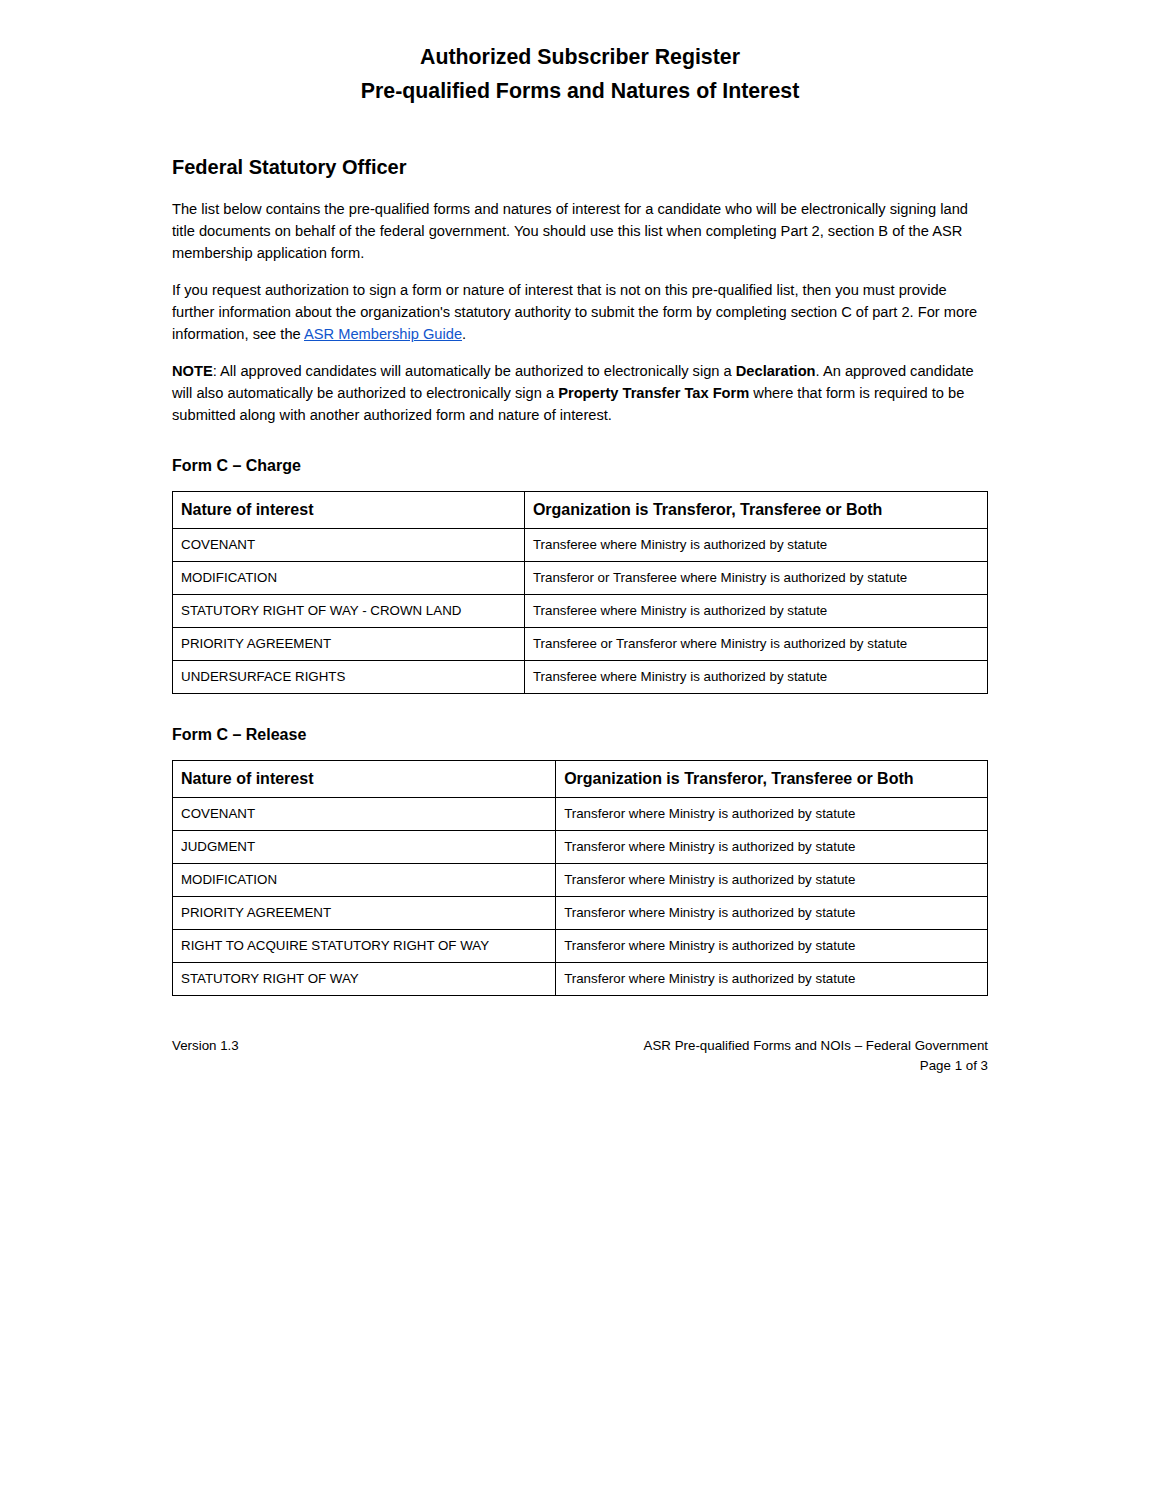Authorized Subscriber Register Pre-qualified Forms and Natures of Interest
Federal Statutory Officer
The list below contains the pre-qualified forms and natures of interest for a candidate who will be electronically signing land title documents on behalf of the federal government. You should use this list when completing Part 2, section B of the ASR membership application form.
If you request authorization to sign a form or nature of interest that is not on this pre-qualified list, then you must provide further information about the organization's statutory authority to submit the form by completing section C of part 2. For more information, see the ASR Membership Guide.
NOTE: All approved candidates will automatically be authorized to electronically sign a Declaration. An approved candidate will also automatically be authorized to electronically sign a Property Transfer Tax Form where that form is required to be submitted along with another authorized form and nature of interest.
Form C – Charge
| Nature of interest | Organization is Transferor, Transferee or Both |
| --- | --- |
| COVENANT | Transferee where Ministry is authorized by statute |
| MODIFICATION | Transferor or Transferee where Ministry is authorized by statute |
| STATUTORY RIGHT OF WAY - CROWN LAND | Transferee where Ministry is authorized by statute |
| PRIORITY AGREEMENT | Transferee or Transferor where Ministry is authorized by statute |
| UNDERSURFACE RIGHTS | Transferee where Ministry is authorized by statute |
Form C – Release
| Nature of interest | Organization is Transferor, Transferee or Both |
| --- | --- |
| COVENANT | Transferor where Ministry is authorized by statute |
| JUDGMENT | Transferor where Ministry is authorized by statute |
| MODIFICATION | Transferor where Ministry is authorized by statute |
| PRIORITY AGREEMENT | Transferor where Ministry is authorized by statute |
| RIGHT TO ACQUIRE STATUTORY RIGHT OF WAY | Transferor where Ministry is authorized by statute |
| STATUTORY RIGHT OF WAY | Transferor where Ministry is authorized by statute |
Version 1.3
ASR Pre-qualified Forms and NOIs – Federal Government Page 1 of 3